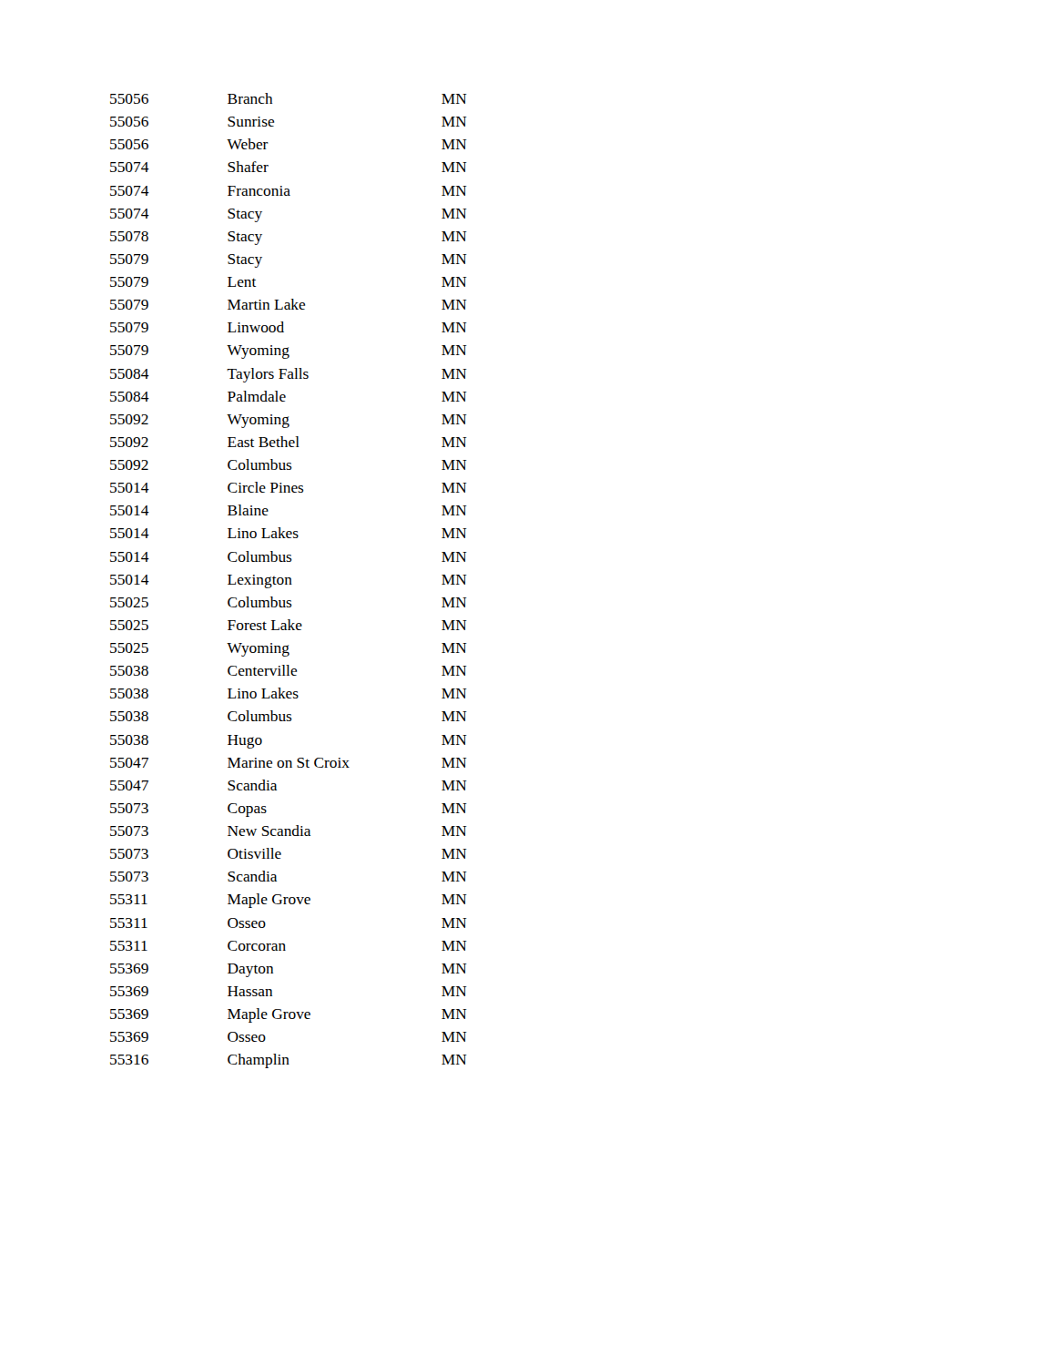| 55056 | Branch | MN |
| 55056 | Sunrise | MN |
| 55056 | Weber | MN |
| 55074 | Shafer | MN |
| 55074 | Franconia | MN |
| 55074 | Stacy | MN |
| 55078 | Stacy | MN |
| 55079 | Stacy | MN |
| 55079 | Lent | MN |
| 55079 | Martin Lake | MN |
| 55079 | Linwood | MN |
| 55079 | Wyoming | MN |
| 55084 | Taylors Falls | MN |
| 55084 | Palmdale | MN |
| 55092 | Wyoming | MN |
| 55092 | East Bethel | MN |
| 55092 | Columbus | MN |
| 55014 | Circle Pines | MN |
| 55014 | Blaine | MN |
| 55014 | Lino Lakes | MN |
| 55014 | Columbus | MN |
| 55014 | Lexington | MN |
| 55025 | Columbus | MN |
| 55025 | Forest Lake | MN |
| 55025 | Wyoming | MN |
| 55038 | Centerville | MN |
| 55038 | Lino Lakes | MN |
| 55038 | Columbus | MN |
| 55038 | Hugo | MN |
| 55047 | Marine on St Croix | MN |
| 55047 | Scandia | MN |
| 55073 | Copas | MN |
| 55073 | New Scandia | MN |
| 55073 | Otisville | MN |
| 55073 | Scandia | MN |
| 55311 | Maple Grove | MN |
| 55311 | Osseo | MN |
| 55311 | Corcoran | MN |
| 55369 | Dayton | MN |
| 55369 | Hassan | MN |
| 55369 | Maple Grove | MN |
| 55369 | Osseo | MN |
| 55316 | Champlin | MN |